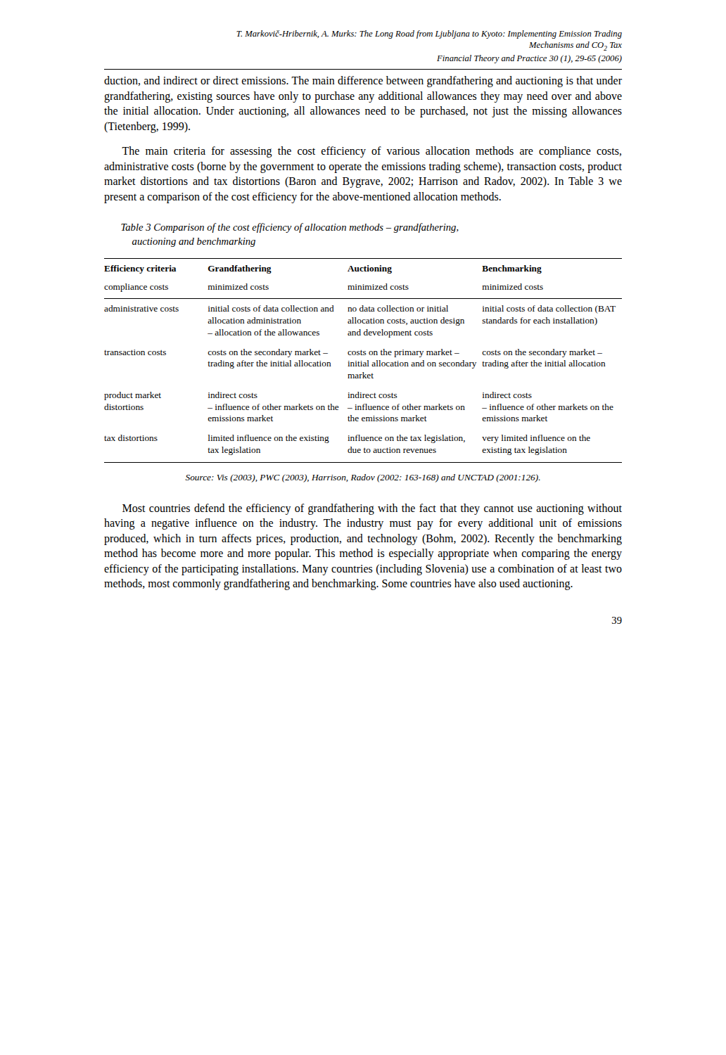T. Markovič-Hribernik, A. Murks: The Long Road from Ljubljana to Kyoto: Implementing Emission Trading
Mechanisms and CO2 Tax
Financial Theory and Practice 30 (1), 29-65 (2006)
duction, and indirect or direct emissions. The main difference between grandfathering and auctioning is that under grandfathering, existing sources have only to purchase any additional allowances they may need over and above the initial allocation. Under auctioning, all allowances need to be purchased, not just the missing allowances (Tietenberg, 1999).
The main criteria for assessing the cost efficiency of various allocation methods are compliance costs, administrative costs (borne by the government to operate the emissions trading scheme), transaction costs, product market distortions and tax distortions (Baron and Bygrave, 2002; Harrison and Radov, 2002). In Table 3 we present a comparison of the cost efficiency for the above-mentioned allocation methods.
Table 3 Comparison of the cost efficiency of allocation methods – grandfathering, auctioning and benchmarking
| Efficiency criteria | Grandfathering | Auctioning | Benchmarking |
| --- | --- | --- | --- |
| compliance costs | minimized costs | minimized costs | minimized costs |
| administrative costs | initial costs of data collection and allocation administration – allocation of the allowances | no data collection or initial allocation costs, auction design and development costs | initial costs of data collection (BAT standards for each installation) |
| transaction costs | costs on the secondary market – trading after the initial allocation | costs on the primary market – initial allocation and on secondary market | costs on the secondary market – trading after the initial allocation |
| product market distortions | indirect costs – influence of other markets on the emissions market | indirect costs – influence of other markets on the emissions market | indirect costs – influence of other markets on the emissions market |
| tax distortions | limited influence on the existing tax legislation | influence on the tax legislation, due to auction revenues | very limited influence on the existing tax legislation |
Source: Vis (2003), PWC (2003), Harrison, Radov (2002: 163-168) and UNCTAD (2001:126).
Most countries defend the efficiency of grandfathering with the fact that they cannot use auctioning without having a negative influence on the industry. The industry must pay for every additional unit of emissions produced, which in turn affects prices, production, and technology (Bohm, 2002). Recently the benchmarking method has become more and more popular. This method is especially appropriate when comparing the energy efficiency of the participating installations. Many countries (including Slovenia) use a combination of at least two methods, most commonly grandfathering and benchmarking. Some countries have also used auctioning.
39